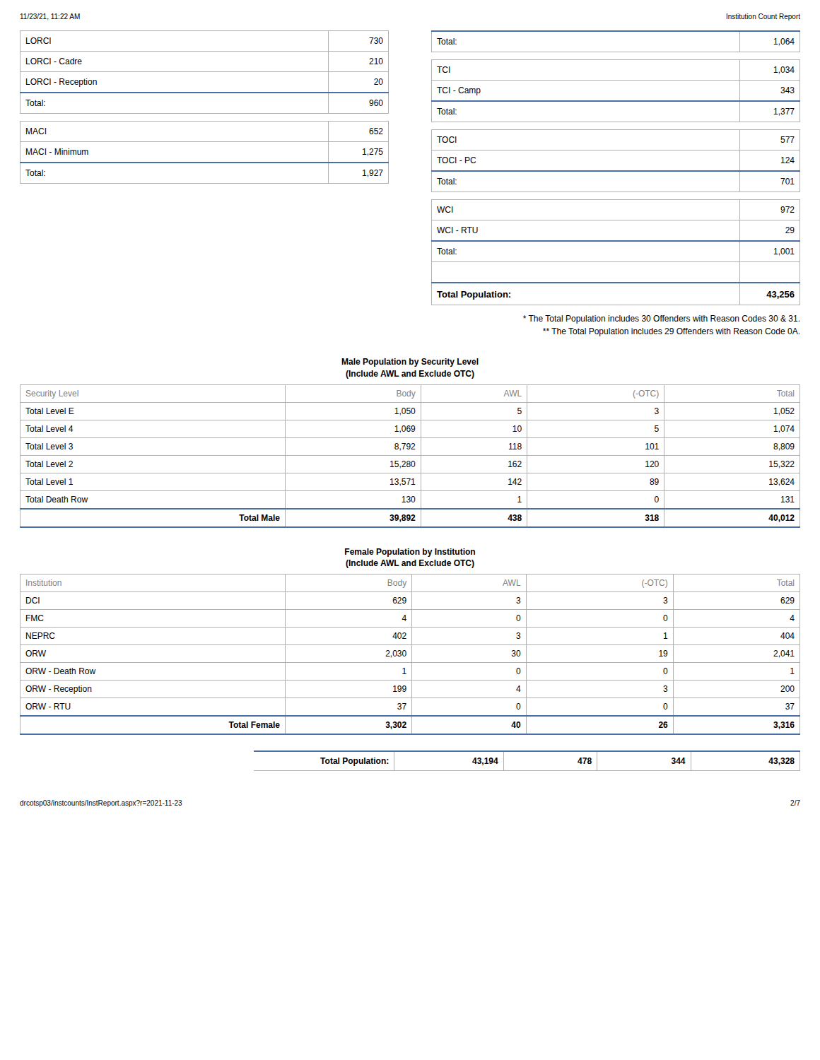11/23/21, 11:22 AM
Institution Count Report
| LORCI | 730 |
| LORCI - Cadre | 210 |
| LORCI - Reception | 20 |
| Total: | 960 |
| MACI | 652 |
| MACI - Minimum | 1,275 |
| Total: | 1,927 |
| Total: | 1,064 |
| TCI | 1,034 |
| TCI - Camp | 343 |
| Total: | 1,377 |
| TOCI | 577 |
| TOCI - PC | 124 |
| Total: | 701 |
| WCI | 972 |
| WCI - RTU | 29 |
| Total: | 1,001 |
| Total Population: | 43,256 |
* The Total Population includes 30 Offenders with Reason Codes 30 & 31.
** The Total Population includes 29 Offenders with Reason Code 0A.
Male Population by Security Level
(Include AWL and Exclude OTC)
| Security Level | Body | AWL | (-OTC) | Total |
| --- | --- | --- | --- | --- |
| Total Level E | 1,050 | 5 | 3 | 1,052 |
| Total Level 4 | 1,069 | 10 | 5 | 1,074 |
| Total Level 3 | 8,792 | 118 | 101 | 8,809 |
| Total Level 2 | 15,280 | 162 | 120 | 15,322 |
| Total Level 1 | 13,571 | 142 | 89 | 13,624 |
| Total Death Row | 130 | 1 | 0 | 131 |
| Total Male | 39,892 | 438 | 318 | 40,012 |
Female Population by Institution
(Include AWL and Exclude OTC)
| Institution | Body | AWL | (-OTC) | Total |
| --- | --- | --- | --- | --- |
| DCI | 629 | 3 | 3 | 629 |
| FMC | 4 | 0 | 0 | 4 |
| NEPRC | 402 | 3 | 1 | 404 |
| ORW | 2,030 | 30 | 19 | 2,041 |
| ORW - Death Row | 1 | 0 | 0 | 1 |
| ORW - Reception | 199 | 4 | 3 | 200 |
| ORW - RTU | 37 | 0 | 0 | 37 |
| Total Female | 3,302 | 40 | 26 | 3,316 |
| | Total Population: | 43,194 | 478 | 344 | 43,328 |
drcotsp03/instcounts/InstReport.aspx?r=2021-11-23
2/7